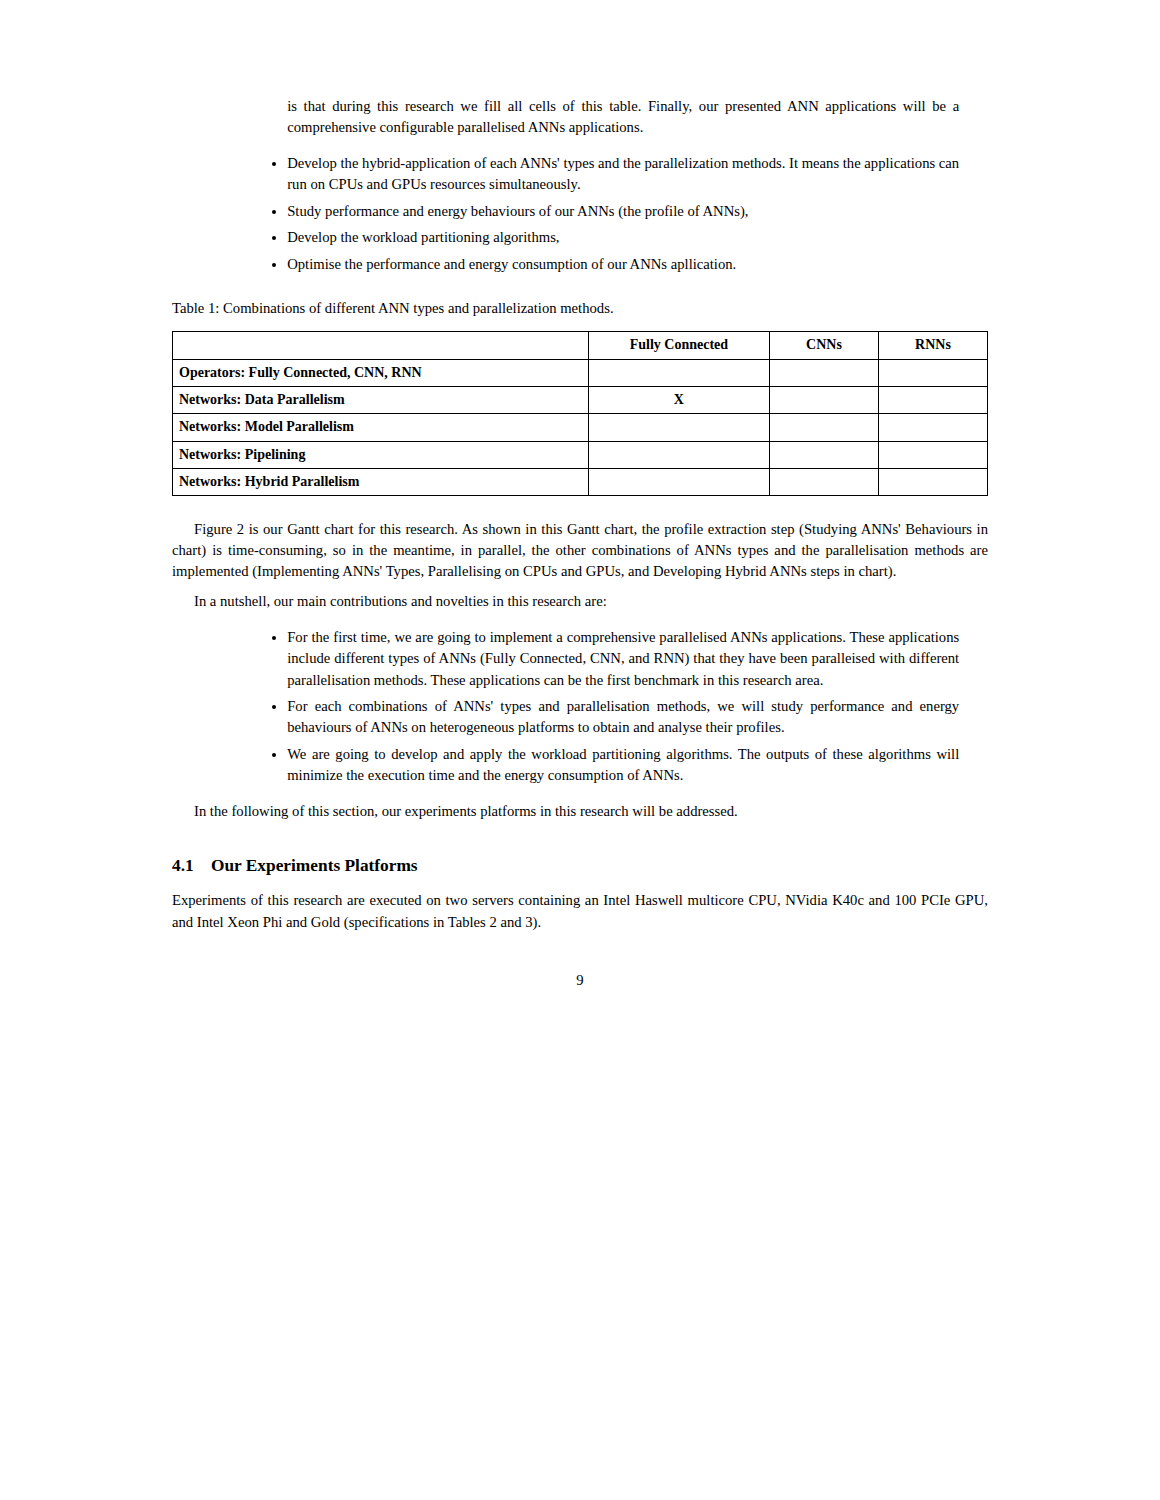is that during this research we fill all cells of this table. Finally, our presented ANN applications will be a comprehensive configurable parallelised ANNs applications.
Develop the hybrid-application of each ANNs' types and the parallelization methods. It means the applications can run on CPUs and GPUs resources simultaneously.
Study performance and energy behaviours of our ANNs (the profile of ANNs),
Develop the workload partitioning algorithms,
Optimise the performance and energy consumption of our ANNs apllication.
Table 1: Combinations of different ANN types and parallelization methods.
| | Fully Connected | CNNs | RNNs |
| --- | --- | --- | --- |
| Operators: Fully Connected, CNN, RNN | | | |
| Networks: Data Parallelism | X | | |
| Networks: Model Parallelism | | | |
| Networks: Pipelining | | | |
| Networks: Hybrid Parallelism | | | |
Figure 2 is our Gantt chart for this research. As shown in this Gantt chart, the profile extraction step (Studying ANNs' Behaviours in chart) is time-consuming, so in the meantime, in parallel, the other combinations of ANNs types and the parallelisation methods are implemented (Implementing ANNs' Types, Parallelising on CPUs and GPUs, and Developing Hybrid ANNs steps in chart).
In a nutshell, our main contributions and novelties in this research are:
For the first time, we are going to implement a comprehensive parallelised ANNs applications. These applications include different types of ANNs (Fully Connected, CNN, and RNN) that they have been paralleised with different parallelisation methods. These applications can be the first benchmark in this research area.
For each combinations of ANNs' types and parallelisation methods, we will study performance and energy behaviours of ANNs on heterogeneous platforms to obtain and analyse their profiles.
We are going to develop and apply the workload partitioning algorithms. The outputs of these algorithms will minimize the execution time and the energy consumption of ANNs.
In the following of this section, our experiments platforms in this research will be addressed.
4.1 Our Experiments Platforms
Experiments of this research are executed on two servers containing an Intel Haswell multicore CPU, NVidia K40c and 100 PCIe GPU, and Intel Xeon Phi and Gold (specifications in Tables 2 and 3).
9